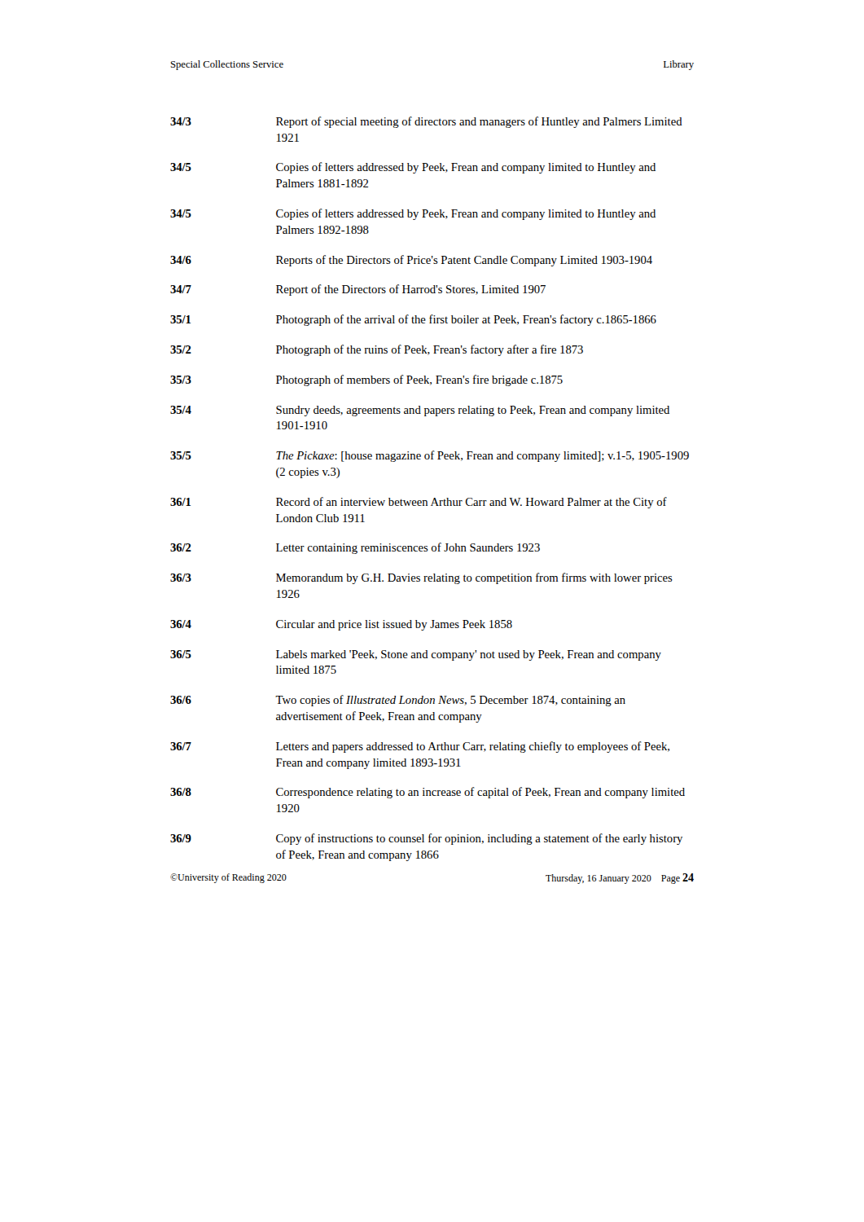Special Collections Service
Library
| 34/3 | Report of special meeting of directors and managers of Huntley and Palmers Limited 1921 |
| 34/5 | Copies of letters addressed by Peek, Frean and company limited to Huntley and Palmers 1881-1892 |
| 34/5 | Copies of letters addressed by Peek, Frean and company limited to Huntley and Palmers 1892-1898 |
| 34/6 | Reports of the Directors of Price's Patent Candle Company Limited 1903-1904 |
| 34/7 | Report of the Directors of Harrod's Stores, Limited 1907 |
| 35/1 | Photograph of the arrival of the first boiler at Peek, Frean's factory c.1865-1866 |
| 35/2 | Photograph of the ruins of Peek, Frean's factory after a fire 1873 |
| 35/3 | Photograph of members of Peek, Frean's fire brigade c.1875 |
| 35/4 | Sundry deeds, agreements and papers relating to Peek, Frean and company limited 1901-1910 |
| 35/5 | The Pickaxe : [house magazine of Peek, Frean and company limited]; v.1-5, 1905-1909 (2 copies v.3) |
| 36/1 | Record of an interview between Arthur Carr and W. Howard Palmer at the City of London Club 1911 |
| 36/2 | Letter containing reminiscences of John Saunders 1923 |
| 36/3 | Memorandum by G.H. Davies relating to competition from firms with lower prices 1926 |
| 36/4 | Circular and price list issued by James Peek 1858 |
| 36/5 | Labels marked 'Peek, Stone and company' not used by Peek, Frean and company limited 1875 |
| 36/6 | Two copies of Illustrated London News , 5 December 1874, containing an advertisement of Peek, Frean and company |
| 36/7 | Letters and papers addressed to Arthur Carr, relating chiefly to employees of Peek, Frean and company limited 1893-1931 |
| 36/8 | Correspondence relating to an increase of capital of Peek, Frean and company limited 1920 |
| 36/9 | Copy of instructions to counsel for opinion, including a statement of the early history of Peek, Frean and company 1866 |
©University of Reading 2020
Thursday, 16 January 2020 Page 24